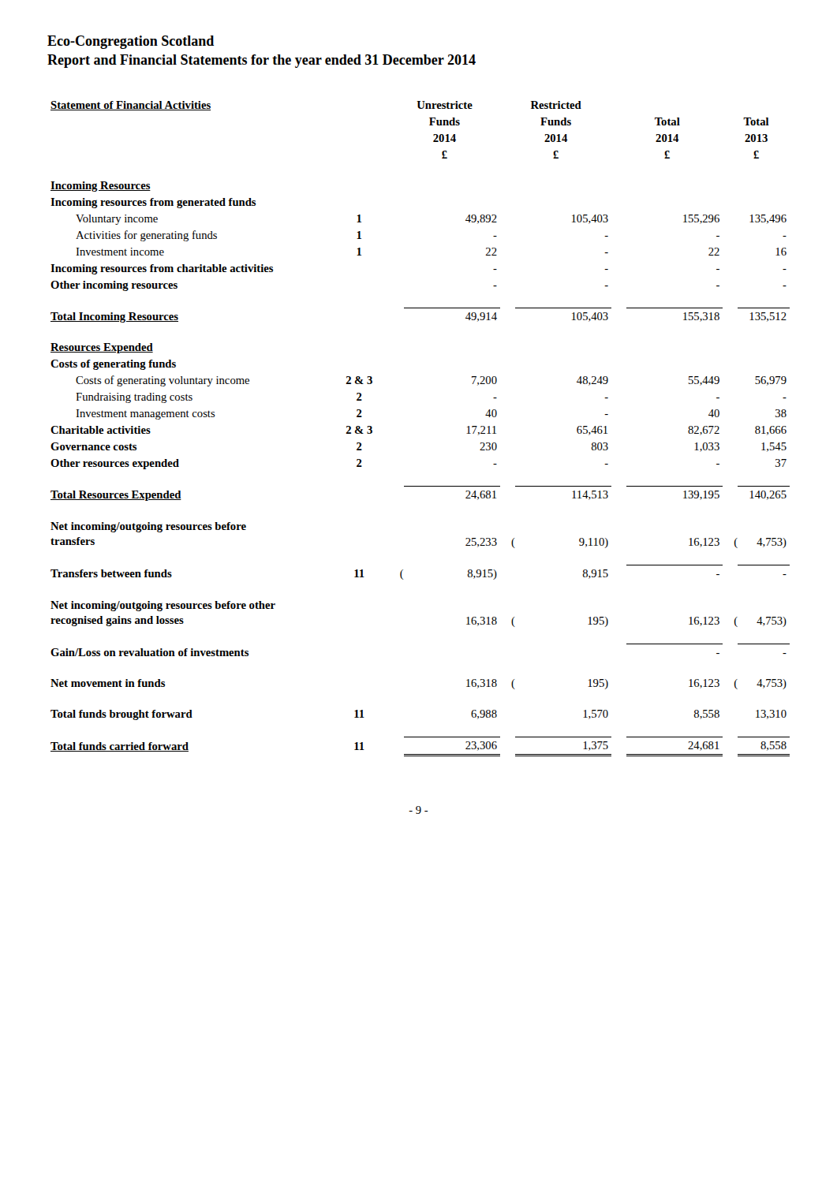Eco-Congregation Scotland
Report and Financial Statements for the year ended 31 December 2014
| Statement of Financial Activities | | Unrestricte | Restricted | | |
| | | Funds | Funds | Total | Total |
| | | 2014 | 2014 | 2014 | 2013 |
| | | £ | £ | £ | £ |
| Incoming Resources | |
| Incoming resources from generated funds | |
| Voluntary income | 1 | | 49,892 | | 105,403 | | 155,296 | | 135,496 |
| Activities for generating funds | 1 | | - | | - | | - | | - |
| Investment income | 1 | | 22 | | - | | 22 | | 16 |
| Incoming resources from charitable activities | | | - | | - | | - | | - |
| Other incoming resources | | | - | | - | | - | | - |
| Total Incoming Resources | | | 49,914 | | 105,403 | | 155,318 | | 135,512 |
| Resources Expended | |
| Costs of generating funds | |
| Costs of generating voluntary income | 2 & 3 | | 7,200 | | 48,249 | | 55,449 | | 56,979 |
| Fundraising trading costs | 2 | | - | | - | | - | | - |
| Investment management costs | 2 | | 40 | | - | | 40 | | 38 |
| Charitable activities | 2 & 3 | | 17,211 | | 65,461 | | 82,672 | | 81,666 |
| Governance costs | 2 | | 230 | | 803 | | 1,033 | | 1,545 |
| Other resources expended | 2 | | - | | - | | - | | 37 |
| Total Resources Expended | | | 24,681 | | 114,513 | | 139,195 | | 140,265 |
| Net incoming/outgoing resources before transfers | | | 25,233 | ( | 9,110) | | 16,123 | ( | 4,753) |
| Transfers between funds | 11 | ( | 8,915) | | 8,915 | | - | | - |
| Net incoming/outgoing resources before other recognised gains and losses | | | 16,318 | ( | 195) | | 16,123 | ( | 4,753) |
| Gain/Loss on revaluation of investments | | | | | | | - | | - |
| Net movement in funds | | | 16,318 | ( | 195) | | 16,123 | ( | 4,753) |
| Total funds brought forward | 11 | | 6,988 | | 1,570 | | 8,558 | | 13,310 |
| Total funds carried forward | 11 | | 23,306 | | 1,375 | | 24,681 | | 8,558 |
- 9 -